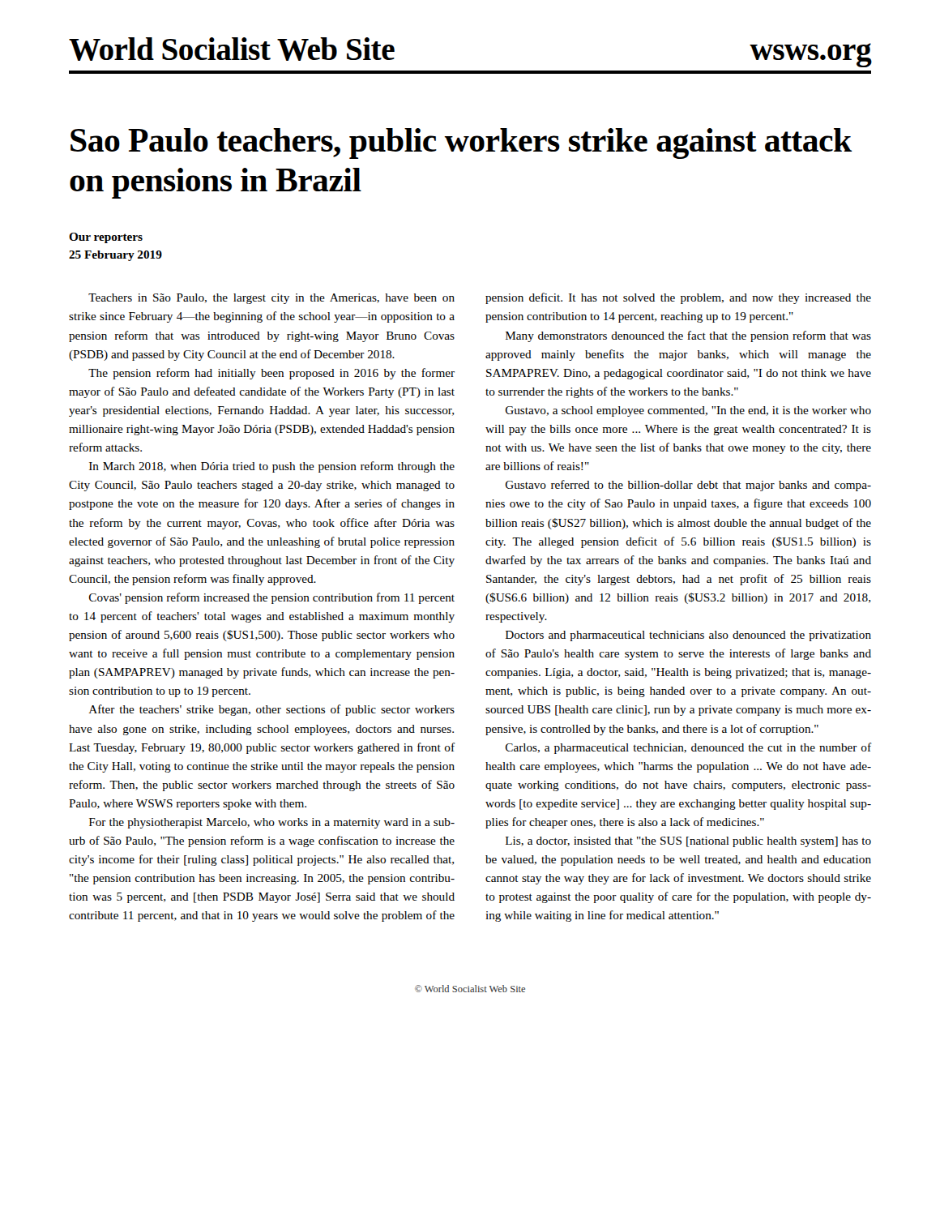World Socialist Web Site
wsws.org
Sao Paulo teachers, public workers strike against attack on pensions in Brazil
Our reporters 25 February 2019
Teachers in São Paulo, the largest city in the Americas, have been on strike since February 4—the beginning of the school year—in opposition to a pension reform that was introduced by right-wing Mayor Bruno Covas (PSDB) and passed by City Council at the end of December 2018.
The pension reform had initially been proposed in 2016 by the former mayor of São Paulo and defeated candidate of the Workers Party (PT) in last year's presidential elections, Fernando Haddad. A year later, his successor, millionaire right-wing Mayor João Dória (PSDB), extended Haddad's pension reform attacks.
In March 2018, when Dória tried to push the pension reform through the City Council, São Paulo teachers staged a 20-day strike, which managed to postpone the vote on the measure for 120 days. After a series of changes in the reform by the current mayor, Covas, who took office after Dória was elected governor of São Paulo, and the unleashing of brutal police repression against teachers, who protested throughout last December in front of the City Council, the pension reform was finally approved.
Covas' pension reform increased the pension contribution from 11 percent to 14 percent of teachers' total wages and established a maximum monthly pension of around 5,600 reais ($US1,500). Those public sector workers who want to receive a full pension must contribute to a complementary pension plan (SAMPAPREV) managed by private funds, which can increase the pension contribution to up to 19 percent.
After the teachers' strike began, other sections of public sector workers have also gone on strike, including school employees, doctors and nurses. Last Tuesday, February 19, 80,000 public sector workers gathered in front of the City Hall, voting to continue the strike until the mayor repeals the pension reform. Then, the public sector workers marched through the streets of São Paulo, where WSWS reporters spoke with them.
For the physiotherapist Marcelo, who works in a maternity ward in a suburb of São Paulo, "The pension reform is a wage confiscation to increase the city's income for their [ruling class] political projects." He also recalled that, "the pension contribution has been increasing. In 2005, the pension contribution was 5 percent, and [then PSDB Mayor José] Serra said that we should contribute 11 percent, and that in 10 years we would solve the problem of the pension deficit. It has not solved the problem, and now they increased the pension contribution to 14 percent, reaching up to 19 percent."
Many demonstrators denounced the fact that the pension reform that was approved mainly benefits the major banks, which will manage the SAMPAPREV. Dino, a pedagogical coordinator said, "I do not think we have to surrender the rights of the workers to the banks."
Gustavo, a school employee commented, "In the end, it is the worker who will pay the bills once more ... Where is the great wealth concentrated? It is not with us. We have seen the list of banks that owe money to the city, there are billions of reais!"
Gustavo referred to the billion-dollar debt that major banks and companies owe to the city of Sao Paulo in unpaid taxes, a figure that exceeds 100 billion reais ($US27 billion), which is almost double the annual budget of the city. The alleged pension deficit of 5.6 billion reais ($US1.5 billion) is dwarfed by the tax arrears of the banks and companies. The banks Itaú and Santander, the city's largest debtors, had a net profit of 25 billion reais ($US6.6 billion) and 12 billion reais ($US3.2 billion) in 2017 and 2018, respectively.
Doctors and pharmaceutical technicians also denounced the privatization of São Paulo's health care system to serve the interests of large banks and companies. Lígia, a doctor, said, "Health is being privatized; that is, management, which is public, is being handed over to a private company. An outsourced UBS [health care clinic], run by a private company is much more expensive, is controlled by the banks, and there is a lot of corruption."
Carlos, a pharmaceutical technician, denounced the cut in the number of health care employees, which "harms the population ... We do not have adequate working conditions, do not have chairs, computers, electronic passwords [to expedite service] ... they are exchanging better quality hospital supplies for cheaper ones, there is also a lack of medicines."
Lis, a doctor, insisted that "the SUS [national public health system] has to be valued, the population needs to be well treated, and health and education cannot stay the way they are for lack of investment. We doctors should strike to protest against the poor quality of care for the population, with people dying while waiting in line for medical attention."
© World Socialist Web Site